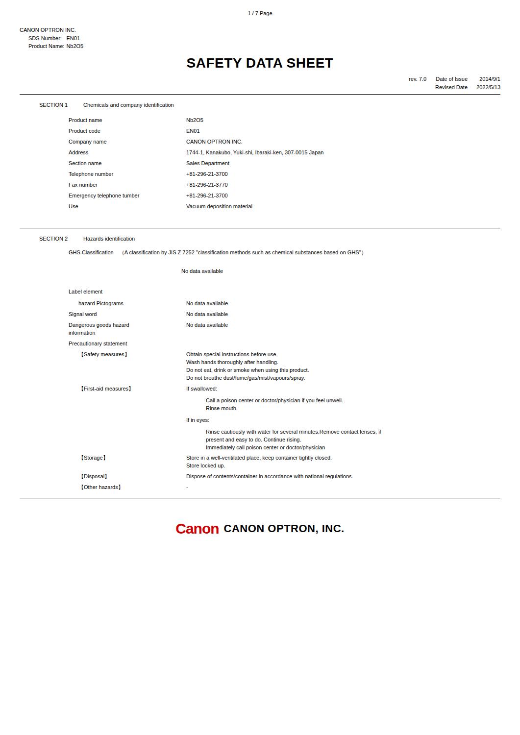1 / 7 Page
CANON OPTRON INC.
| SDS Number: | EN01 |
| Product Name: | Nb2O5 |
SAFETY DATA SHEET
| rev. 7.0 | Date of Issue | 2014/9/1 |
| | Revised Date | 2022/5/13 |
SECTION 1 Chemicals and company identification
| Product name | Nb2O5 |
| Product code | EN01 |
| Company name | CANON OPTRON INC. |
| Address | 1744-1, Kanakubo, Yuki-shi, Ibaraki-ken, 307-0015 Japan |
| Section name | Sales Department |
| Telephone number | +81-296-21-3700 |
| Fax number | +81-296-21-3770 |
| Emergency telephone tumber | +81-296-21-3700 |
| Use | Vacuum deposition material |
SECTION 2 Hazards identification
GHS Classification　（A classification by JIS Z 7252 "classification methods such as chemical substances based on GHS"）
No data available
Label element
| hazard Pictograms | No data available |
| Signal word | No data available |
| Dangerous goods hazard information | No data available |
| Precautionary statement | |
| 【Safety measures】 | Obtain special instructions before use. Wash hands thoroughly after handling. Do not eat, drink or smoke when using this product. Do not breathe dust/fume/gas/mist/vapours/spray. |
| 【First-aid measures】 | If swallowed: Call a poison center or doctor/physician if you feel unwell. Rinse mouth. If in eyes: Rinse cautiously with water for several minutes.Remove contact lenses, if present and easy to do. Continue rising. Immediately call poison center or doctor/physician |
| 【Storage】 | Store in a well-ventilated place, keep container tightly closed. Store locked up. |
| 【Disposal】 | Dispose of contents/container in accordance with national regulations. |
| 【Other hazards】 | - |
Canon CANON OPTRON, INC.